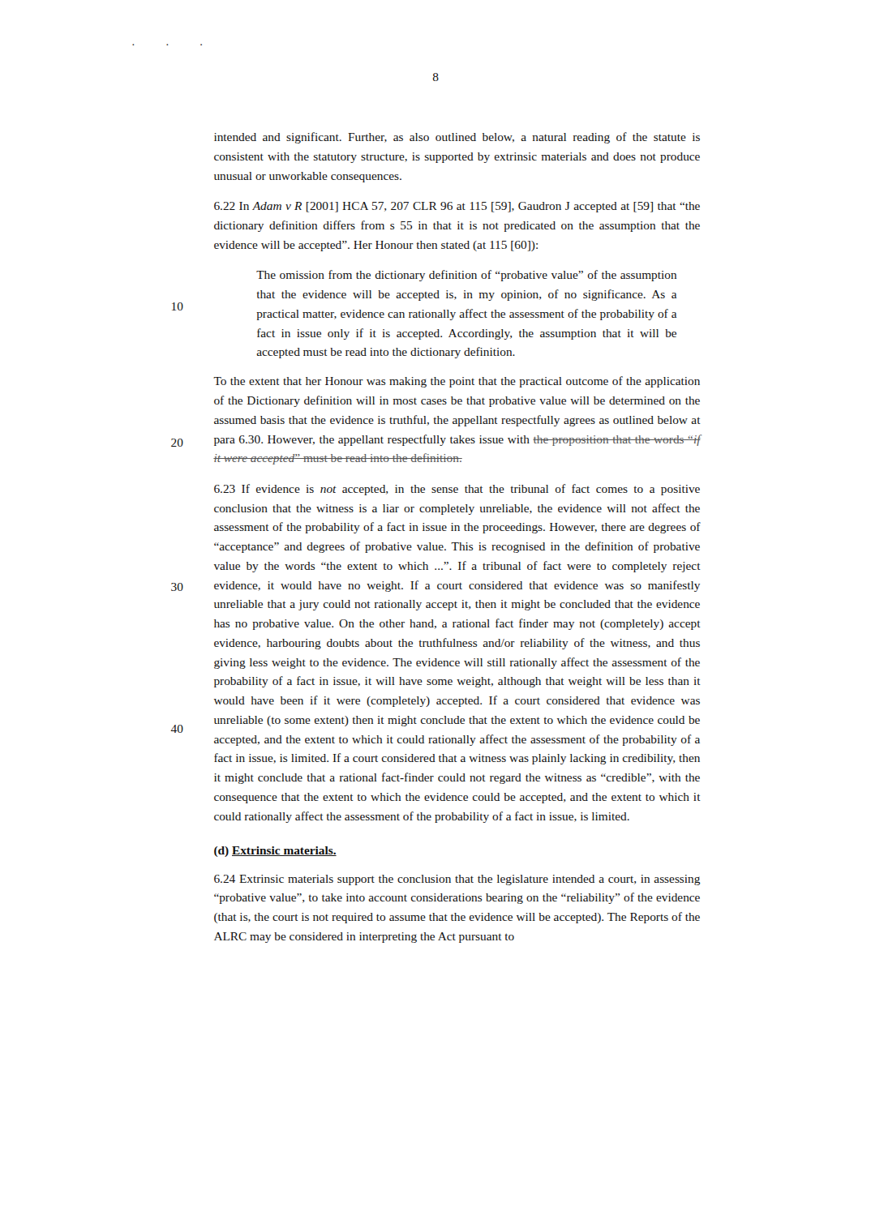. . .
8
10 20 30 40
intended and significant. Further, as also outlined below, a natural reading of the statute is consistent with the statutory structure, is supported by extrinsic materials and does not produce unusual or unworkable consequences.
6.22 In Adam v R [2001] HCA 57, 207 CLR 96 at 115 [59], Gaudron J accepted at [59] that “the dictionary definition differs from s 55 in that it is not predicated on the assumption that the evidence will be accepted”. Her Honour then stated (at 115 [60]):
The omission from the dictionary definition of “probative value” of the assumption that the evidence will be accepted is, in my opinion, of no significance. As a practical matter, evidence can rationally affect the assessment of the probability of a fact in issue only if it is accepted. Accordingly, the assumption that it will be accepted must be read into the dictionary definition.
To the extent that her Honour was making the point that the practical outcome of the application of the Dictionary definition will in most cases be that probative value will be determined on the assumed basis that the evidence is truthful, the appellant respectfully agrees as outlined below at para 6.30. However, the appellant respectfully takes issue with the proposition that the words “if it were accepted” must be read into the definition.
6.23 If evidence is not accepted, in the sense that the tribunal of fact comes to a positive conclusion that the witness is a liar or completely unreliable, the evidence will not affect the assessment of the probability of a fact in issue in the proceedings. However, there are degrees of “acceptance” and degrees of probative value. This is recognised in the definition of probative value by the words “the extent to which ...”. If a tribunal of fact were to completely reject evidence, it would have no weight. If a court considered that evidence was so manifestly unreliable that a jury could not rationally accept it, then it might be concluded that the evidence has no probative value. On the other hand, a rational fact finder may not (completely) accept evidence, harbouring doubts about the truthfulness and/or reliability of the witness, and thus giving less weight to the evidence. The evidence will still rationally affect the assessment of the probability of a fact in issue, it will have some weight, although that weight will be less than it would have been if it were (completely) accepted. If a court considered that evidence was unreliable (to some extent) then it might conclude that the extent to which the evidence could be accepted, and the extent to which it could rationally affect the assessment of the probability of a fact in issue, is limited. If a court considered that a witness was plainly lacking in credibility, then it might conclude that a rational fact-finder could not regard the witness as “credible”, with the consequence that the extent to which the evidence could be accepted, and the extent to which it could rationally affect the assessment of the probability of a fact in issue, is limited.
(d) Extrinsic materials.
6.24 Extrinsic materials support the conclusion that the legislature intended a court, in assessing “probative value”, to take into account considerations bearing on the “reliability” of the evidence (that is, the court is not required to assume that the evidence will be accepted). The Reports of the ALRC may be considered in interpreting the Act pursuant to